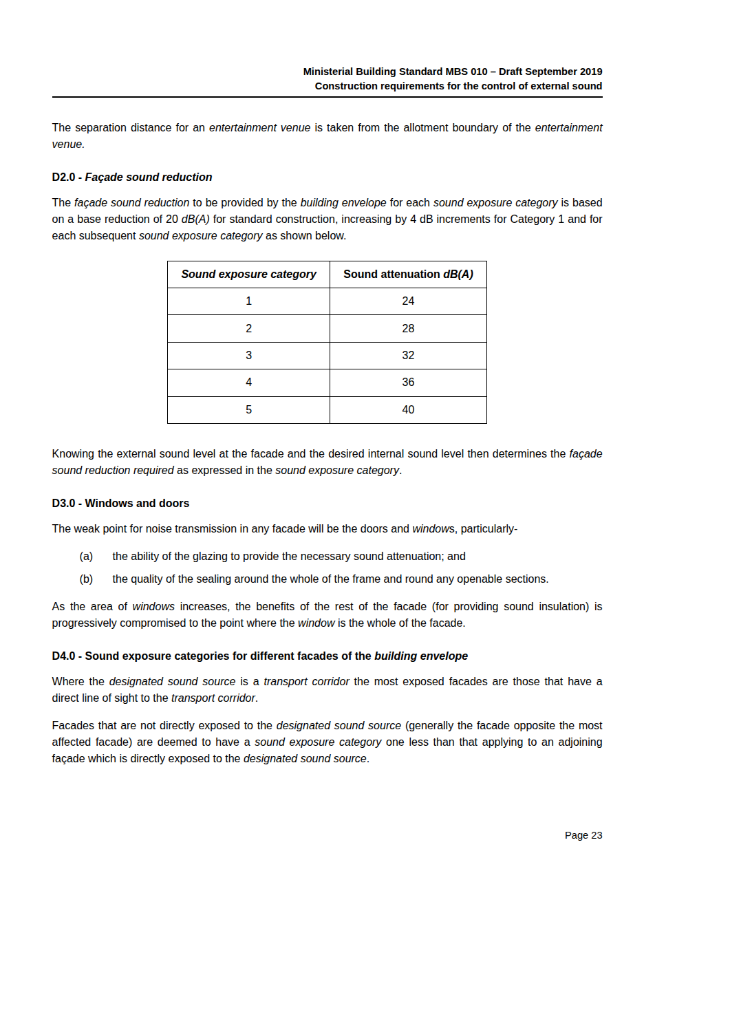Ministerial Building Standard MBS 010 – Draft September 2019
Construction requirements for the control of external sound
The separation distance for an entertainment venue is taken from the allotment boundary of the entertainment venue.
D2.0 - Façade sound reduction
The façade sound reduction to be provided by the building envelope for each sound exposure category is based on a base reduction of 20 dB(A) for standard construction, increasing by 4 dB increments for Category 1 and for each subsequent sound exposure category as shown below.
| Sound exposure category | Sound attenuation dB(A) |
| --- | --- |
| 1 | 24 |
| 2 | 28 |
| 3 | 32 |
| 4 | 36 |
| 5 | 40 |
Knowing the external sound level at the facade and the desired internal sound level then determines the façade sound reduction required as expressed in the sound exposure category.
D3.0 - Windows and doors
The weak point for noise transmission in any facade will be the doors and windows, particularly-
(a) the ability of the glazing to provide the necessary sound attenuation; and
(b) the quality of the sealing around the whole of the frame and round any openable sections.
As the area of windows increases, the benefits of the rest of the facade (for providing sound insulation) is progressively compromised to the point where the window is the whole of the facade.
D4.0 - Sound exposure categories for different facades of the building envelope
Where the designated sound source is a transport corridor the most exposed facades are those that have a direct line of sight to the transport corridor.
Facades that are not directly exposed to the designated sound source (generally the facade opposite the most affected facade) are deemed to have a sound exposure category one less than that applying to an adjoining façade which is directly exposed to the designated sound source.
Page 23